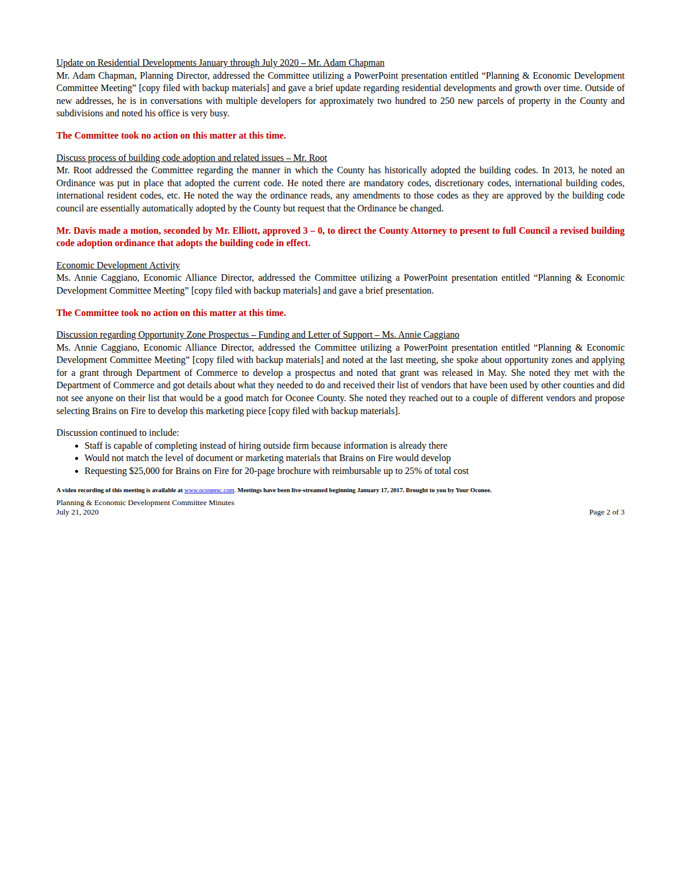Update on Residential Developments January through July 2020 – Mr. Adam Chapman
Mr. Adam Chapman, Planning Director, addressed the Committee utilizing a PowerPoint presentation entitled “Planning & Economic Development Committee Meeting” [copy filed with backup materials] and gave a brief update regarding residential developments and growth over time. Outside of new addresses, he is in conversations with multiple developers for approximately two hundred to 250 new parcels of property in the County and subdivisions and noted his office is very busy.
The Committee took no action on this matter at this time.
Discuss process of building code adoption and related issues – Mr. Root
Mr. Root addressed the Committee regarding the manner in which the County has historically adopted the building codes. In 2013, he noted an Ordinance was put in place that adopted the current code. He noted there are mandatory codes, discretionary codes, international building codes, international resident codes, etc. He noted the way the ordinance reads, any amendments to those codes as they are approved by the building code council are essentially automatically adopted by the County but request that the Ordinance be changed.
Mr. Davis made a motion, seconded by Mr. Elliott, approved 3 – 0, to direct the County Attorney to present to full Council a revised building code adoption ordinance that adopts the building code in effect.
Economic Development Activity
Ms. Annie Caggiano, Economic Alliance Director, addressed the Committee utilizing a PowerPoint presentation entitled “Planning & Economic Development Committee Meeting” [copy filed with backup materials] and gave a brief presentation.
The Committee took no action on this matter at this time.
Discussion regarding Opportunity Zone Prospectus – Funding and Letter of Support – Ms. Annie Caggiano
Ms. Annie Caggiano, Economic Alliance Director, addressed the Committee utilizing a PowerPoint presentation entitled “Planning & Economic Development Committee Meeting” [copy filed with backup materials] and noted at the last meeting, she spoke about opportunity zones and applying for a grant through Department of Commerce to develop a prospectus and noted that grant was released in May. She noted they met with the Department of Commerce and got details about what they needed to do and received their list of vendors that have been used by other counties and did not see anyone on their list that would be a good match for Oconee County. She noted they reached out to a couple of different vendors and propose selecting Brains on Fire to develop this marketing piece [copy filed with backup materials].
Discussion continued to include:
Staff is capable of completing instead of hiring outside firm because information is already there
Would not match the level of document or marketing materials that Brains on Fire would develop
Requesting $25,000 for Brains on Fire for 20-page brochure with reimbursable up to 25% of total cost
A video recording of this meeting is available at www.oconeesc.com. Meetings have been live-streamed beginning January 17, 2017. Brought to you by Your Oconee.
Planning & Economic Development Committee Minutes
July 21, 2020 Page 2 of 3